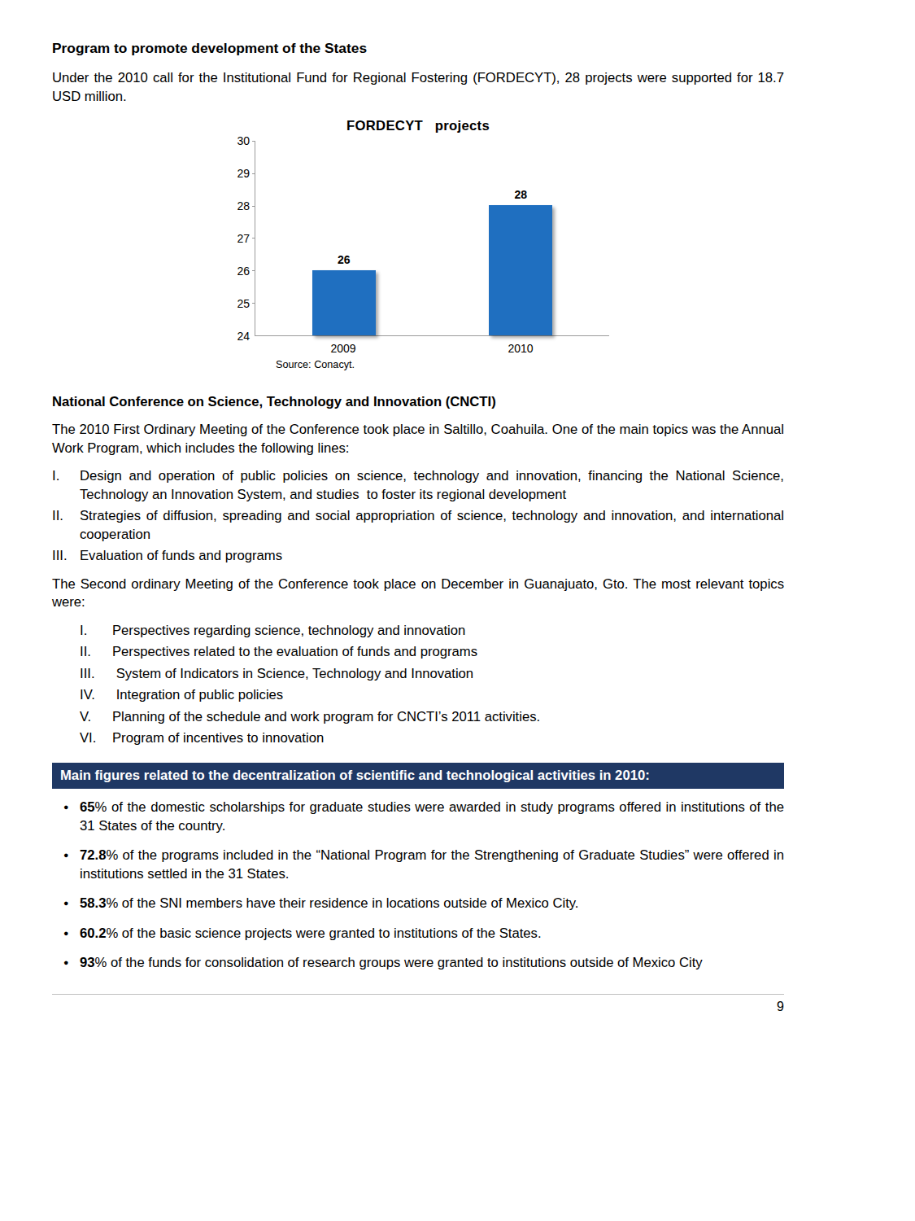Program to promote development of the States
Under the 2010 call for the Institutional Fund for Regional Fostering (FORDECYT), 28 projects were supported for 18.7 USD million.
FORDECYT projects
30 29 28 27 26 25 24
26
28
2009 2010
Source: Conacyt.
National Conference on Science, Technology and Innovation (CNCTI)
The 2010 First Ordinary Meeting of the Conference took place in Saltillo, Coahuila. One of the main topics was the Annual Work Program, which includes the following lines:
I. Design and operation of public policies on science, technology and innovation, financing the National Science, Technology an Innovation System, and studies to foster its regional development
II. Strategies of diffusion, spreading and social appropriation of science, technology and innovation, and international cooperation
III. Evaluation of funds and programs
The Second ordinary Meeting of the Conference took place on December in Guanajuato, Gto. The most relevant topics were:
I. Perspectives regarding science, technology and innovation
II. Perspectives related to the evaluation of funds and programs
III. System of Indicators in Science, Technology and Innovation
IV. Integration of public policies
V. Planning of the schedule and work program for CNCTI’s 2011 activities.
VI. Program of incentives to innovation
Main figures related to the decentralization of scientific and technological activities in 2010:
65% of the domestic scholarships for graduate studies were awarded in study programs offered in institutions of the 31 States of the country.
72.8% of the programs included in the “National Program for the Strengthening of Graduate Studies” were offered in institutions settled in the 31 States.
58.3% of the SNI members have their residence in locations outside of Mexico City.
60.2% of the basic science projects were granted to institutions of the States.
93% of the funds for consolidation of research groups were granted to institutions outside of Mexico City
9